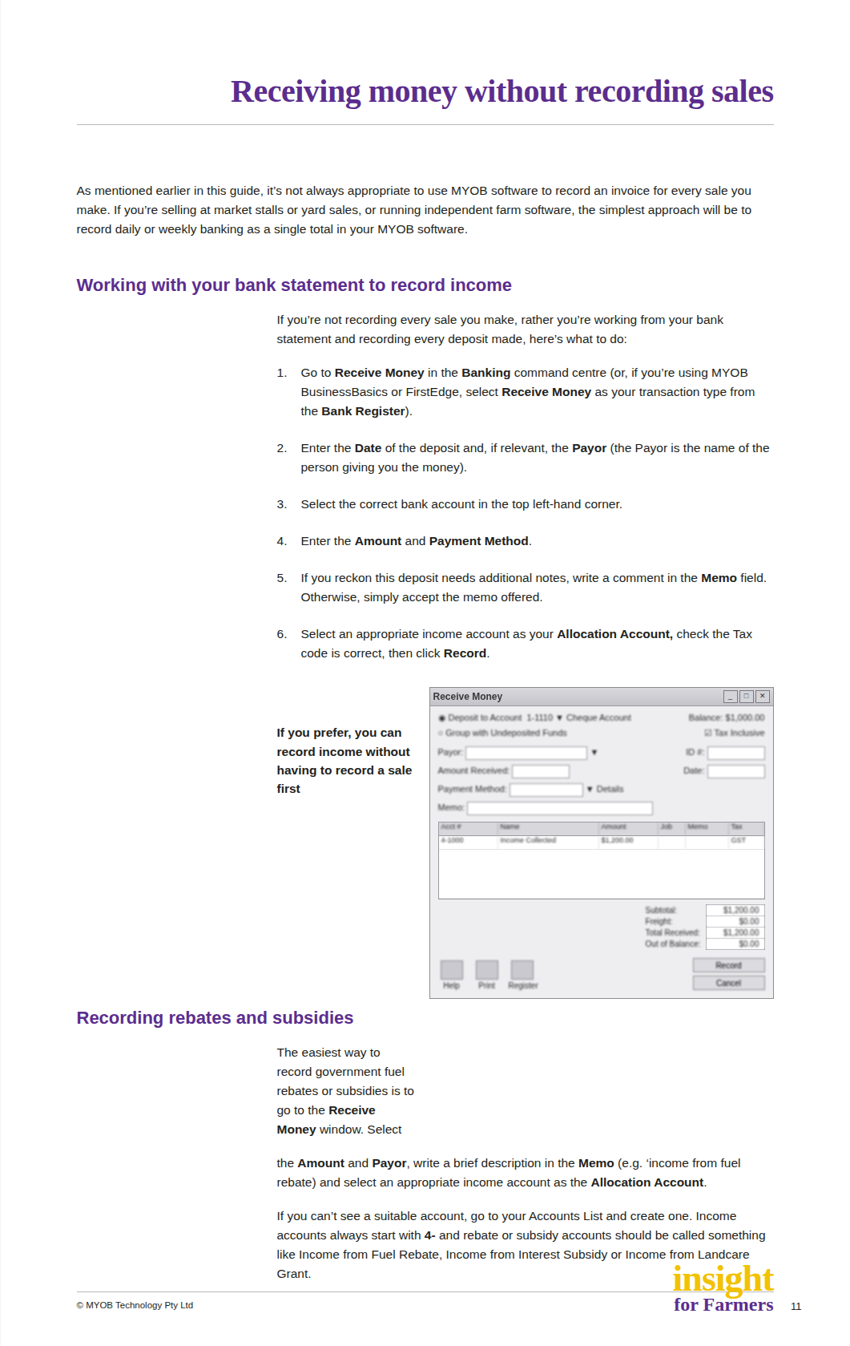Receiving money without recording sales
As mentioned earlier in this guide, it’s not always appropriate to use MYOB software to record an invoice for every sale you make. If you’re selling at market stalls or yard sales, or running independent farm software, the simplest approach will be to record daily or weekly banking as a single total in your MYOB software.
Working with your bank statement to record income
If you’re not recording every sale you make, rather you’re working from your bank statement and recording every deposit made, here’s what to do:
Go to Receive Money in the Banking command centre (or, if you’re using MYOB BusinessBasics or FirstEdge, select Receive Money as your transaction type from the Bank Register).
Enter the Date of the deposit and, if relevant, the Payor (the Payor is the name of the person giving you the money).
Select the correct bank account in the top left-hand corner.
Enter the Amount and Payment Method.
If you reckon this deposit needs additional notes, write a comment in the Memo field. Otherwise, simply accept the memo offered.
Select an appropriate income account as your Allocation Account, check the Tax code is correct, then click Record.
If you prefer, you can record income without having to record a sale first
Receive Money
_□✕
◉ Deposit to Account 1-1110 ▼ Cheque Account Balance: $1,000.00
○ Group with Undeposited Funds ☑ Tax Inclusive
Payor: ▼ ID #:
Amount Received: Date:
Payment Method: ▼ Details
Memo:
Acct #
Name
Amount
Job
Memo
Tax
4-1000
Income Collected
$1,200.00
GST
| Subtotal: | $1,200.00 |
| Freight: | $0.00 |
| Total Received: | $1,200.00 |
| Out of Balance: | $0.00 |
Help
Print
Register
Record Cancel
Recording rebates and subsidies
The easiest way to record government fuel rebates or subsidies is to go to the Receive Money window. Select
the Amount and Payor, write a brief description in the Memo (e.g. ‘income from fuel rebate) and select an appropriate income account as the Allocation Account.
If you can’t see a suitable account, go to your Accounts List and create one. Income accounts always start with 4- and rebate or subsidy accounts should be called something like Income from Fuel Rebate, Income from Interest Subsidy or Income from Landcare Grant.
© MYOB Technology Pty Ltd
insight
for Farmers
11